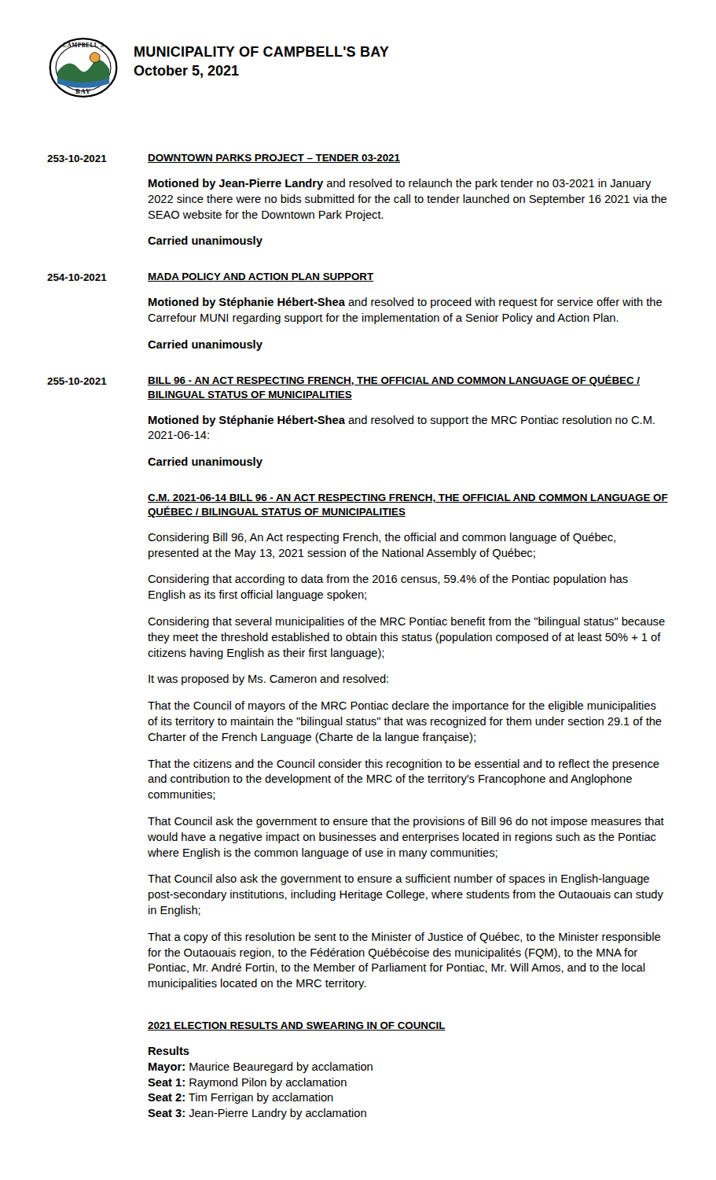CAMPBELL'S BAY
MUNICIPALITY OF CAMPBELL'S BAY
October 5, 2021
253-10-2021
Downtown Parks Project – Tender 03-2021
Motioned by Jean-Pierre Landry and resolved to relaunch the park tender no 03-2021 in January 2022 since there were no bids submitted for the call to tender launched on September 16 2021 via the SEAO website for the Downtown Park Project.
Carried unanimously
254-10-2021
MADA Policy and Action Plan Support
Motioned by Stéphanie Hébert-Shea and resolved to proceed with request for service offer with the Carrefour MUNI regarding support for the implementation of a Senior Policy and Action Plan.
Carried unanimously
255-10-2021
Bill 96 - An Act respecting French, the official and common language of Québec / Bilingual status of municipalities
Motioned by Stéphanie Hébert-Shea and resolved to support the MRC Pontiac resolution no C.M. 2021-06-14:
Carried unanimously
C.M. 2021-06-14 Bill 96 - An Act respecting French, the official and common language of Québec / Bilingual status of municipalities
Considering Bill 96, An Act respecting French, the official and common language of Québec, presented at the May 13, 2021 session of the National Assembly of Québec;
Considering that according to data from the 2016 census, 59.4% of the Pontiac population has English as its first official language spoken;
Considering that several municipalities of the MRC Pontiac benefit from the "bilingual status" because they meet the threshold established to obtain this status (population composed of at least 50% + 1 of citizens having English as their first language);
It was proposed by Ms. Cameron and resolved:
That the Council of mayors of the MRC Pontiac declare the importance for the eligible municipalities of its territory to maintain the "bilingual status" that was recognized for them under section 29.1 of the Charter of the French Language (Charte de la langue française);
That the citizens and the Council consider this recognition to be essential and to reflect the presence and contribution to the development of the MRC of the territory's Francophone and Anglophone communities;
That Council ask the government to ensure that the provisions of Bill 96 do not impose measures that would have a negative impact on businesses and enterprises located in regions such as the Pontiac where English is the common language of use in many communities;
That Council also ask the government to ensure a sufficient number of spaces in English-language post-secondary institutions, including Heritage College, where students from the Outaouais can study in English;
That a copy of this resolution be sent to the Minister of Justice of Québec, to the Minister responsible for the Outaouais region, to the Fédération Québécoise des municipalités (FQM), to the MNA for Pontiac, Mr. André Fortin, to the Member of Parliament for Pontiac, Mr. Will Amos, and to the local municipalities located on the MRC territory.
2021 Election Results and Swearing in of Council
Results
Mayor: Maurice Beauregard by acclamation
Seat 1: Raymond Pilon by acclamation
Seat 2: Tim Ferrigan by acclamation
Seat 3: Jean-Pierre Landry by acclamation